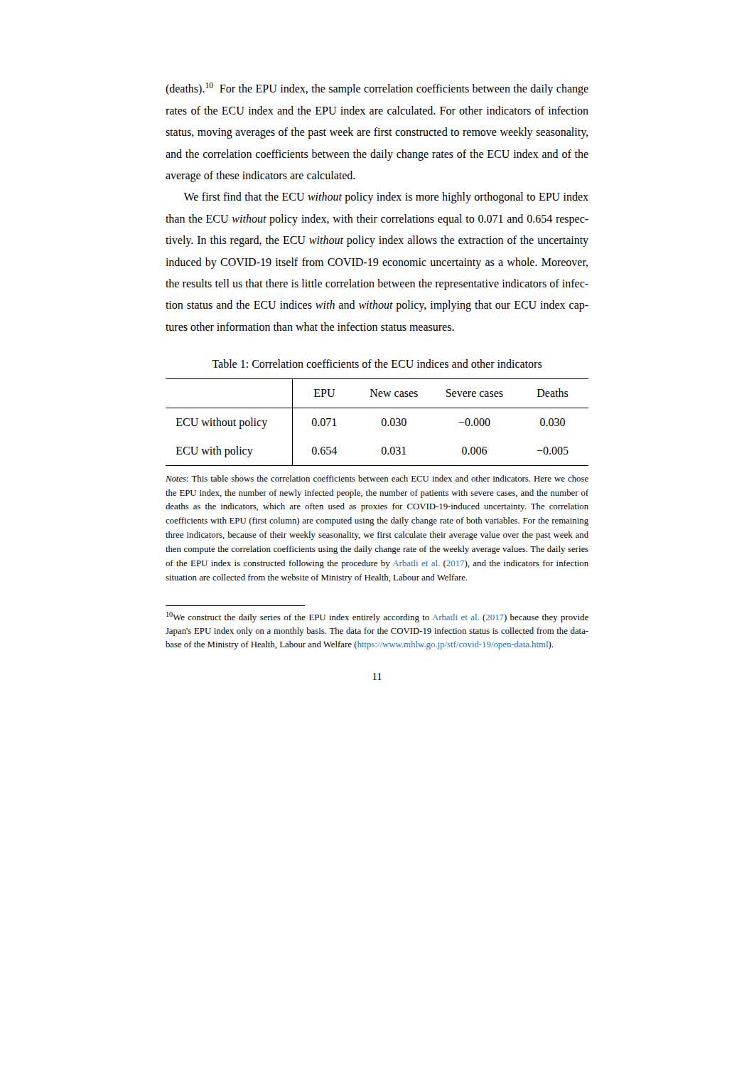(deaths).10 For the EPU index, the sample correlation coefficients between the daily change rates of the ECU index and the EPU index are calculated. For other indicators of infection status, moving averages of the past week are first constructed to remove weekly seasonality, and the correlation coefficients between the daily change rates of the ECU index and of the average of these indicators are calculated.
We first find that the ECU without policy index is more highly orthogonal to EPU index than the ECU without policy index, with their correlations equal to 0.071 and 0.654 respectively. In this regard, the ECU without policy index allows the extraction of the uncertainty induced by COVID-19 itself from COVID-19 economic uncertainty as a whole. Moreover, the results tell us that there is little correlation between the representative indicators of infection status and the ECU indices with and without policy, implying that our ECU index captures other information than what the infection status measures.
Table 1: Correlation coefficients of the ECU indices and other indicators
| | EPU | New cases | Severe cases | Deaths |
| --- | --- | --- | --- | --- |
| ECU without policy | 0.071 | 0.030 | −0.000 | 0.030 |
| ECU with policy | 0.654 | 0.031 | 0.006 | −0.005 |
Notes: This table shows the correlation coefficients between each ECU index and other indicators. Here we chose the EPU index, the number of newly infected people, the number of patients with severe cases, and the number of deaths as the indicators, which are often used as proxies for COVID-19-induced uncertainty. The correlation coefficients with EPU (first column) are computed using the daily change rate of both variables. For the remaining three indicators, because of their weekly seasonality, we first calculate their average value over the past week and then compute the correlation coefficients using the daily change rate of the weekly average values. The daily series of the EPU index is constructed following the procedure by Arbatli et al. (2017), and the indicators for infection situation are collected from the website of Ministry of Health, Labour and Welfare.
10We construct the daily series of the EPU index entirely according to Arbatli et al. (2017) because they provide Japan's EPU index only on a monthly basis. The data for the COVID-19 infection status is collected from the database of the Ministry of Health, Labour and Welfare (https://www.mhlw.go.jp/stf/covid-19/open-data.html).
11